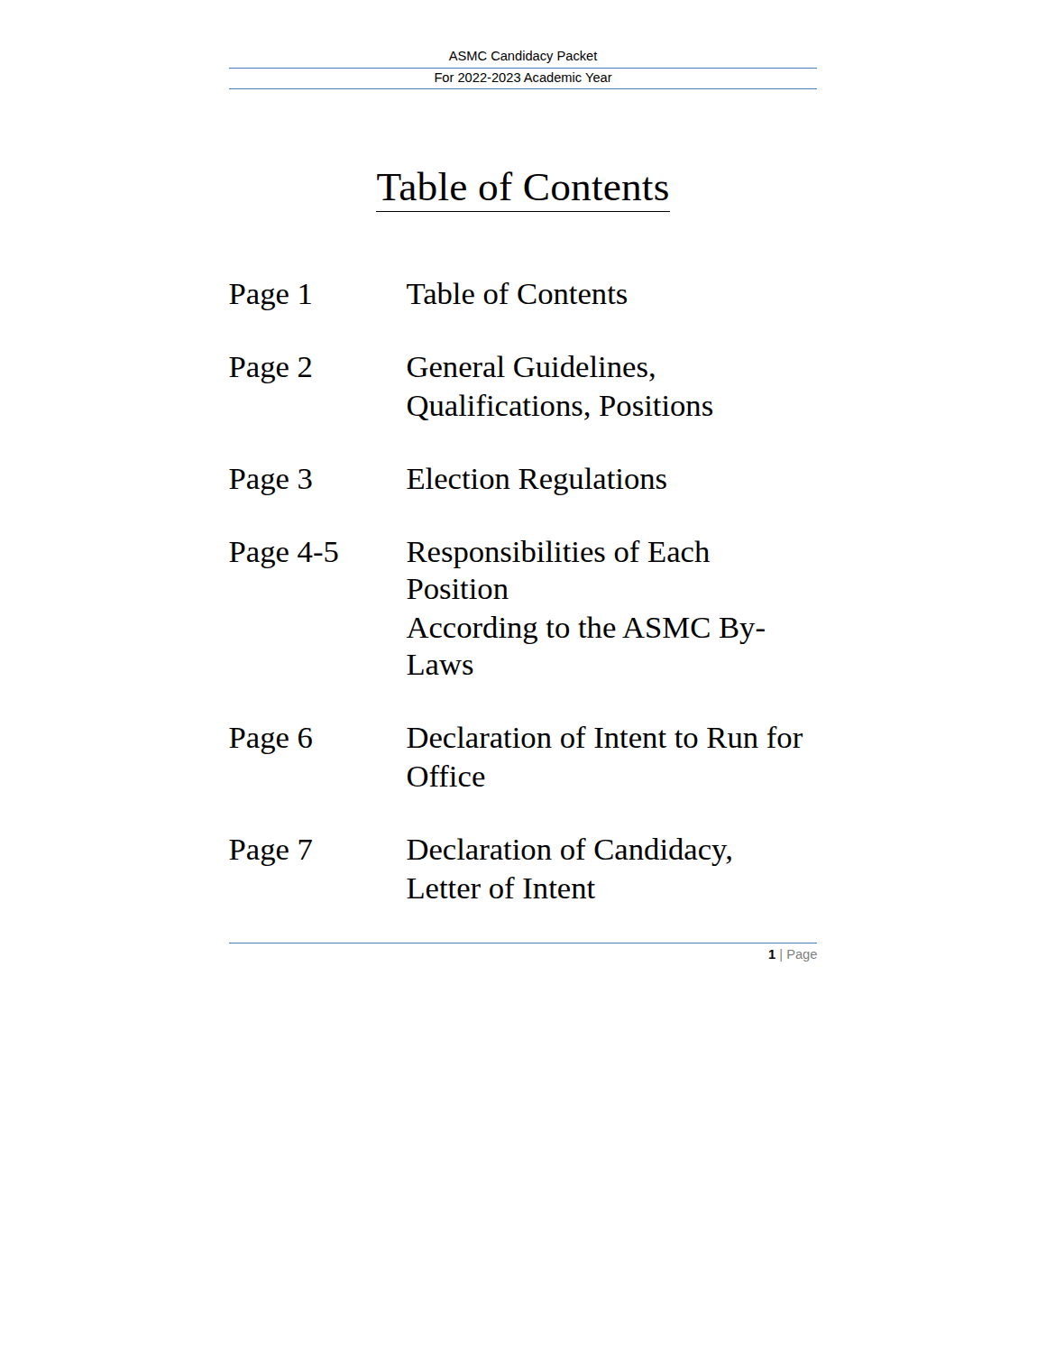ASMC Candidacy Packet
For 2022-2023 Academic Year
Table of Contents
Page 1
Table of Contents
Page 2
General Guidelines, Qualifications, Positions
Page 3
Election Regulations
Page 4-5
Responsibilities of Each Position According to the ASMC By-Laws
Page 6
Declaration of Intent to Run for Office
Page 7
Declaration of Candidacy, Letter of Intent
1 | Page